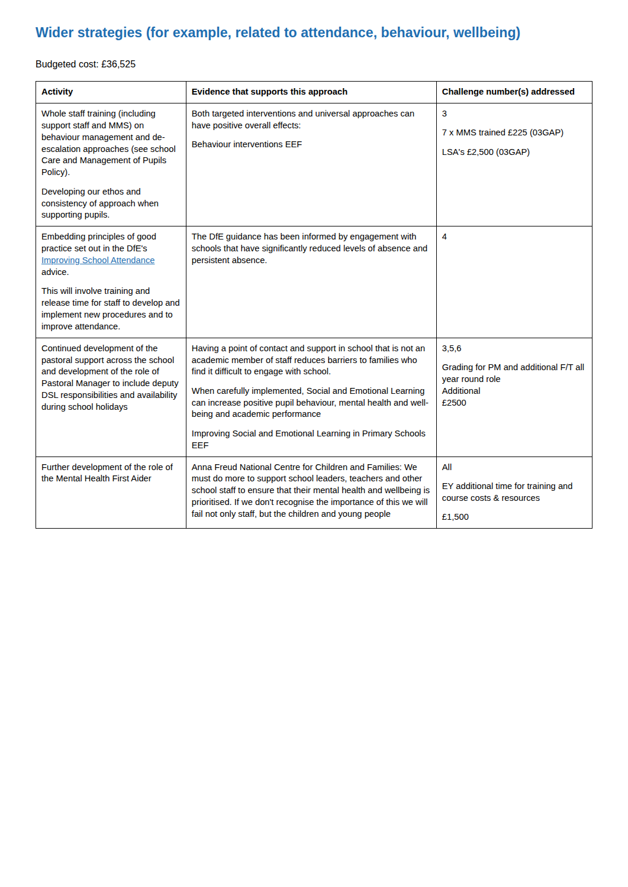Wider strategies (for example, related to attendance, behaviour, wellbeing)
Budgeted cost: £36,525
| Activity | Evidence that supports this approach | Challenge number(s) addressed |
| --- | --- | --- |
| Whole staff training (including support staff and MMS) on behaviour management and de-escalation approaches (see school Care and Management of Pupils Policy). Developing our ethos and consistency of approach when supporting pupils. | Both targeted interventions and universal approaches can have positive overall effects: Behaviour interventions EEF | 3 7 x MMS trained £225 (03GAP) LSA's £2,500 (03GAP) |
| Embedding principles of good practice set out in the DfE's Improving School Attendance advice. This will involve training and release time for staff to develop and implement new procedures and to improve attendance. | The DfE guidance has been informed by engagement with schools that have significantly reduced levels of absence and persistent absence. | 4 |
| Continued development of the pastoral support across the school and development of the role of Pastoral Manager to include deputy DSL responsibilities and availability during school holidays | Having a point of contact and support in school that is not an academic member of staff reduces barriers to families who find it difficult to engage with school. When carefully implemented, Social and Emotional Learning can increase positive pupil behaviour, mental health and well-being and academic performance Improving Social and Emotional Learning in Primary Schools EEF | 3,5,6 Grading for PM and additional F/T all year round role Additional £2500 |
| Further development of the role of the Mental Health First Aider | Anna Freud National Centre for Children and Families: We must do more to support school leaders, teachers and other school staff to ensure that their mental health and wellbeing is prioritised. If we don't recognise the importance of this we will fail not only staff, but the children and young people | All EY additional time for training and course costs & resources £1,500 |